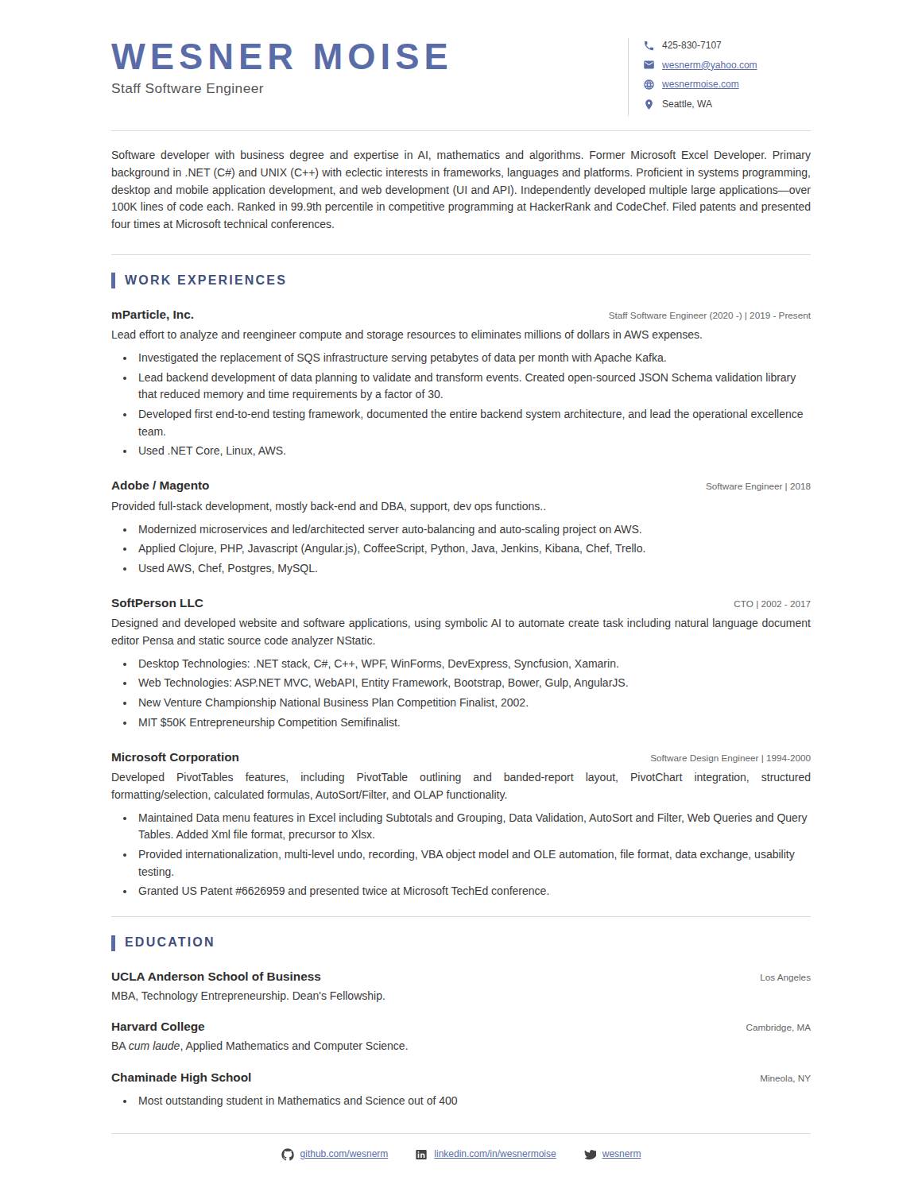WESNER MOISE
Staff Software Engineer
425-830-7107
wesnerm@yahoo.com
wesnermoise.com
Seattle, WA
Software developer with business degree and expertise in AI, mathematics and algorithms. Former Microsoft Excel Developer. Primary background in .NET (C#) and UNIX (C++) with eclectic interests in frameworks, languages and platforms. Proficient in systems programming, desktop and mobile application development, and web development (UI and API). Independently developed multiple large applications—over 100K lines of code each. Ranked in 99.9th percentile in competitive programming at HackerRank and CodeChef. Filed patents and presented four times at Microsoft technical conferences.
Work Experiences
mParticle, Inc.
Staff Software Engineer (2020 -) | 2019 - Present
Lead effort to analyze and reengineer compute and storage resources to eliminates millions of dollars in AWS expenses.
Investigated the replacement of SQS infrastructure serving petabytes of data per month with Apache Kafka.
Lead backend development of data planning to validate and transform events. Created open-sourced JSON Schema validation library that reduced memory and time requirements by a factor of 30.
Developed first end-to-end testing framework, documented the entire backend system architecture, and lead the operational excellence team.
Used .NET Core, Linux, AWS.
Adobe / Magento
Software Engineer | 2018
Provided full-stack development, mostly back-end and DBA, support, dev ops functions..
Modernized microservices and led/architected server auto-balancing and auto-scaling project on AWS.
Applied Clojure, PHP, Javascript (Angular.js), CoffeeScript, Python, Java, Jenkins, Kibana, Chef, Trello.
Used AWS, Chef, Postgres, MySQL.
SoftPerson LLC
CTO | 2002 - 2017
Designed and developed website and software applications, using symbolic AI to automate create task including natural language document editor Pensa and static source code analyzer NStatic.
Desktop Technologies: .NET stack, C#, C++, WPF, WinForms, DevExpress, Syncfusion, Xamarin.
Web Technologies: ASP.NET MVC, WebAPI, Entity Framework, Bootstrap, Bower, Gulp, AngularJS.
New Venture Championship National Business Plan Competition Finalist, 2002.
MIT $50K Entrepreneurship Competition Semifinalist.
Microsoft Corporation
Software Design Engineer | 1994-2000
Developed PivotTables features, including PivotTable outlining and banded-report layout, PivotChart integration, structured formatting/selection, calculated formulas, AutoSort/Filter, and OLAP functionality.
Maintained Data menu features in Excel including Subtotals and Grouping, Data Validation, AutoSort and Filter, Web Queries and Query Tables. Added Xml file format, precursor to Xlsx.
Provided internationalization, multi-level undo, recording, VBA object model and OLE automation, file format, data exchange, usability testing.
Granted US Patent #6626959 and presented twice at Microsoft TechEd conference.
Education
UCLA Anderson School of Business
Los Angeles
MBA, Technology Entrepreneurship. Dean's Fellowship.
Harvard College
Cambridge, MA
BA cum laude, Applied Mathematics and Computer Science.
Chaminade High School
Mineola, NY
Most outstanding student in Mathematics and Science out of 400
github.com/wesnerm
linkedin.com/in/wesnermoise
wesnerm